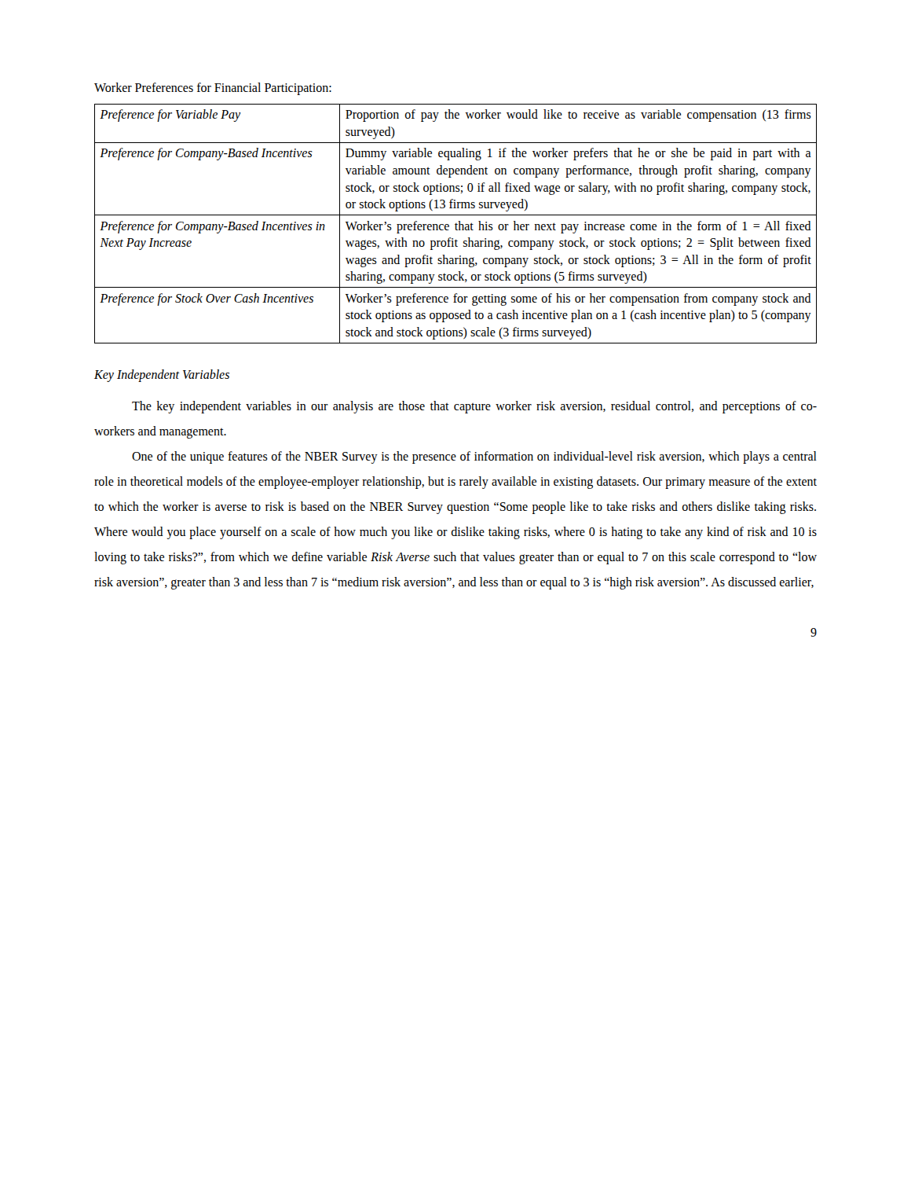Worker Preferences for Financial Participation:
| Preference for Variable Pay | Proportion of pay the worker would like to receive as variable compensation (13 firms surveyed) |
| Preference for Company-Based Incentives | Dummy variable equaling 1 if the worker prefers that he or she be paid in part with a variable amount dependent on company performance, through profit sharing, company stock, or stock options; 0 if all fixed wage or salary, with no profit sharing, company stock, or stock options (13 firms surveyed) |
| Preference for Company-Based Incentives in Next Pay Increase | Worker’s preference that his or her next pay increase come in the form of 1 = All fixed wages, with no profit sharing, company stock, or stock options; 2 = Split between fixed wages and profit sharing, company stock, or stock options; 3 = All in the form of profit sharing, company stock, or stock options (5 firms surveyed) |
| Preference for Stock Over Cash Incentives | Worker’s preference for getting some of his or her compensation from company stock and stock options as opposed to a cash incentive plan on a 1 (cash incentive plan) to 5 (company stock and stock options) scale (3 firms surveyed) |
Key Independent Variables
The key independent variables in our analysis are those that capture worker risk aversion, residual control, and perceptions of co-workers and management.
One of the unique features of the NBER Survey is the presence of information on individual-level risk aversion, which plays a central role in theoretical models of the employee-employer relationship, but is rarely available in existing datasets. Our primary measure of the extent to which the worker is averse to risk is based on the NBER Survey question “Some people like to take risks and others dislike taking risks. Where would you place yourself on a scale of how much you like or dislike taking risks, where 0 is hating to take any kind of risk and 10 is loving to take risks?”, from which we define variable Risk Averse such that values greater than or equal to 7 on this scale correspond to “low risk aversion”, greater than 3 and less than 7 is “medium risk aversion”, and less than or equal to 3 is “high risk aversion”. As discussed earlier,
9